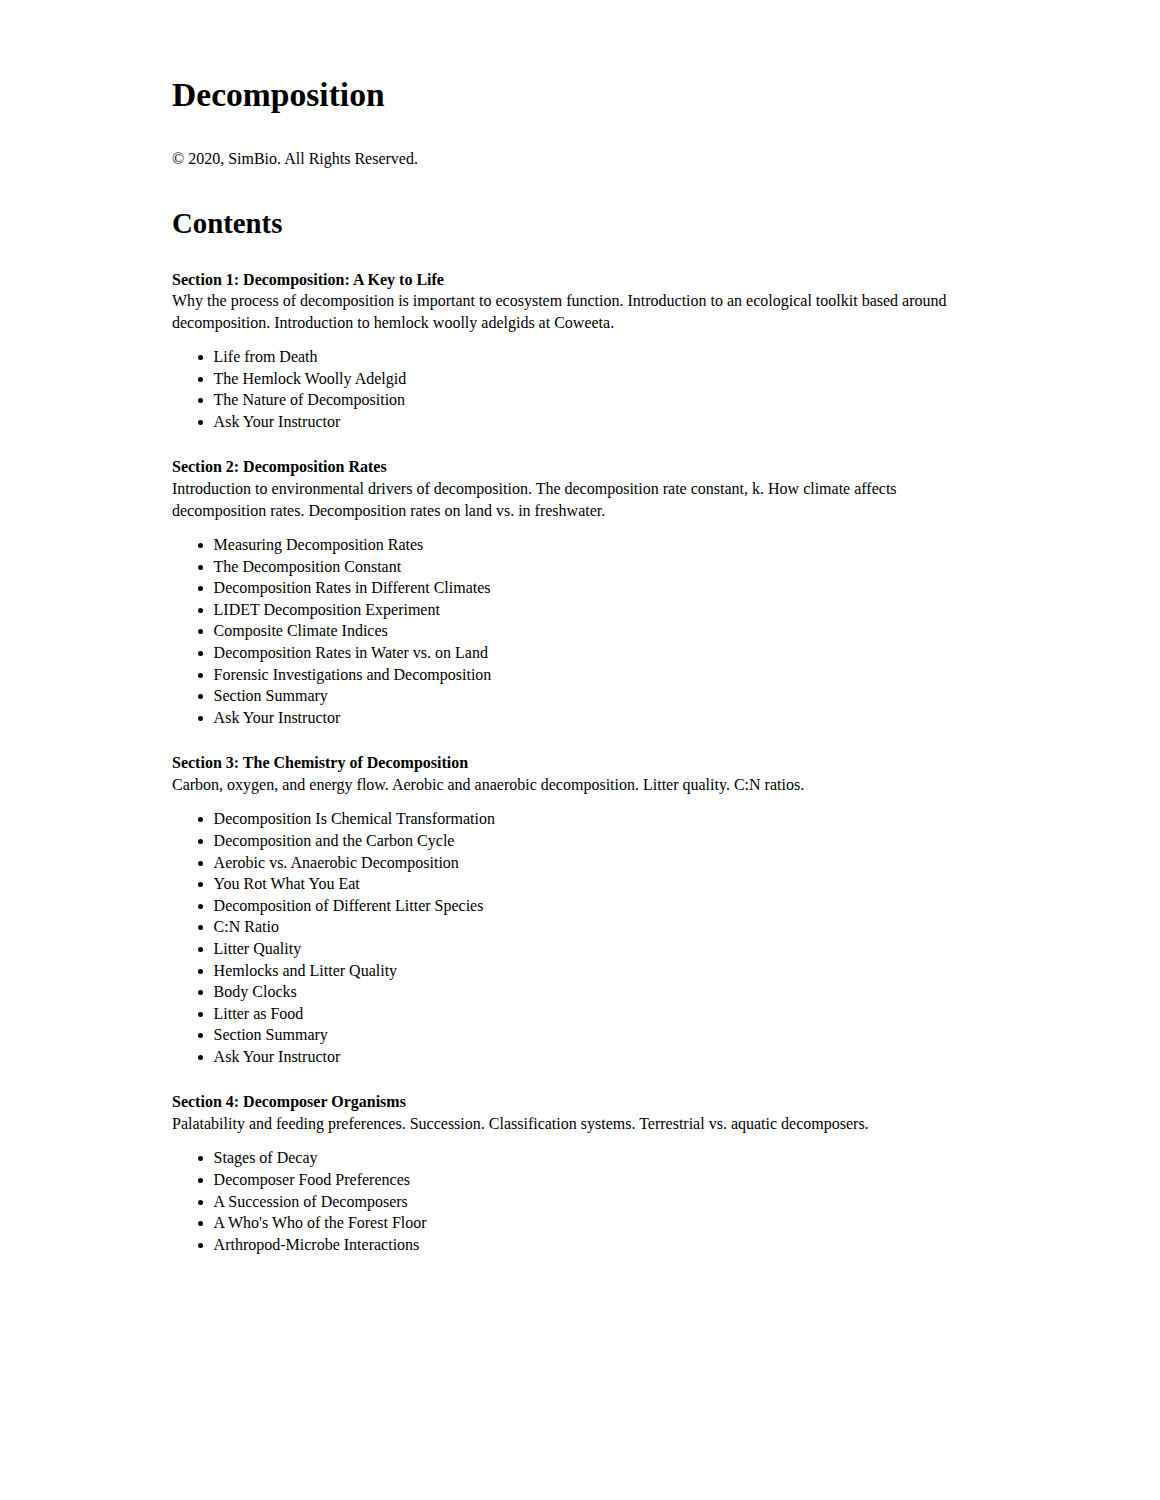Decomposition
© 2020, SimBio. All Rights Reserved.
Contents
Section 1: Decomposition: A Key to Life
Why the process of decomposition is important to ecosystem function. Introduction to an ecological toolkit based around decomposition. Introduction to hemlock woolly adelgids at Coweeta.
Life from Death
The Hemlock Woolly Adelgid
The Nature of Decomposition
Ask Your Instructor
Section 2: Decomposition Rates
Introduction to environmental drivers of decomposition. The decomposition rate constant, k. How climate affects decomposition rates. Decomposition rates on land vs. in freshwater.
Measuring Decomposition Rates
The Decomposition Constant
Decomposition Rates in Different Climates
LIDET Decomposition Experiment
Composite Climate Indices
Decomposition Rates in Water vs. on Land
Forensic Investigations and Decomposition
Section Summary
Ask Your Instructor
Section 3: The Chemistry of Decomposition
Carbon, oxygen, and energy flow. Aerobic and anaerobic decomposition. Litter quality. C:N ratios.
Decomposition Is Chemical Transformation
Decomposition and the Carbon Cycle
Aerobic vs. Anaerobic Decomposition
You Rot What You Eat
Decomposition of Different Litter Species
C:N Ratio
Litter Quality
Hemlocks and Litter Quality
Body Clocks
Litter as Food
Section Summary
Ask Your Instructor
Section 4: Decomposer Organisms
Palatability and feeding preferences. Succession. Classification systems. Terrestrial vs. aquatic decomposers.
Stages of Decay
Decomposer Food Preferences
A Succession of Decomposers
A Who's Who of the Forest Floor
Arthropod-Microbe Interactions